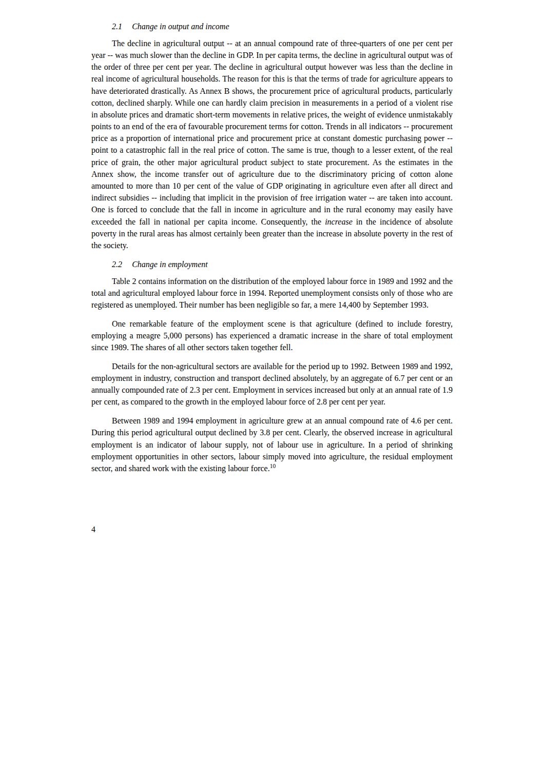2.1 Change in output and income
The decline in agricultural output -- at an annual compound rate of three-quarters of one per cent per year -- was much slower than the decline in GDP. In per capita terms, the decline in agricultural output was of the order of three per cent per year. The decline in agricultural output however was less than the decline in real income of agricultural households. The reason for this is that the terms of trade for agriculture appears to have deteriorated drastically. As Annex B shows, the procurement price of agricultural products, particularly cotton, declined sharply. While one can hardly claim precision in measurements in a period of a violent rise in absolute prices and dramatic short-term movements in relative prices, the weight of evidence unmistakably points to an end of the era of favourable procurement terms for cotton. Trends in all indicators -- procurement price as a proportion of international price and procurement price at constant domestic purchasing power -- point to a catastrophic fall in the real price of cotton. The same is true, though to a lesser extent, of the real price of grain, the other major agricultural product subject to state procurement. As the estimates in the Annex show, the income transfer out of agriculture due to the discriminatory pricing of cotton alone amounted to more than 10 per cent of the value of GDP originating in agriculture even after all direct and indirect subsidies -- including that implicit in the provision of free irrigation water -- are taken into account. One is forced to conclude that the fall in income in agriculture and in the rural economy may easily have exceeded the fall in national per capita income. Consequently, the increase in the incidence of absolute poverty in the rural areas has almost certainly been greater than the increase in absolute poverty in the rest of the society.
2.2 Change in employment
Table 2 contains information on the distribution of the employed labour force in 1989 and 1992 and the total and agricultural employed labour force in 1994. Reported unemployment consists only of those who are registered as unemployed. Their number has been negligible so far, a mere 14,400 by September 1993.
One remarkable feature of the employment scene is that agriculture (defined to include forestry, employing a meagre 5,000 persons) has experienced a dramatic increase in the share of total employment since 1989. The shares of all other sectors taken together fell.
Details for the non-agricultural sectors are available for the period up to 1992. Between 1989 and 1992, employment in industry, construction and transport declined absolutely, by an aggregate of 6.7 per cent or an annually compounded rate of 2.3 per cent. Employment in services increased but only at an annual rate of 1.9 per cent, as compared to the growth in the employed labour force of 2.8 per cent per year.
Between 1989 and 1994 employment in agriculture grew at an annual compound rate of 4.6 per cent. During this period agricultural output declined by 3.8 per cent. Clearly, the observed increase in agricultural employment is an indicator of labour supply, not of labour use in agriculture. In a period of shrinking employment opportunities in other sectors, labour simply moved into agriculture, the residual employment sector, and shared work with the existing labour force.10
4